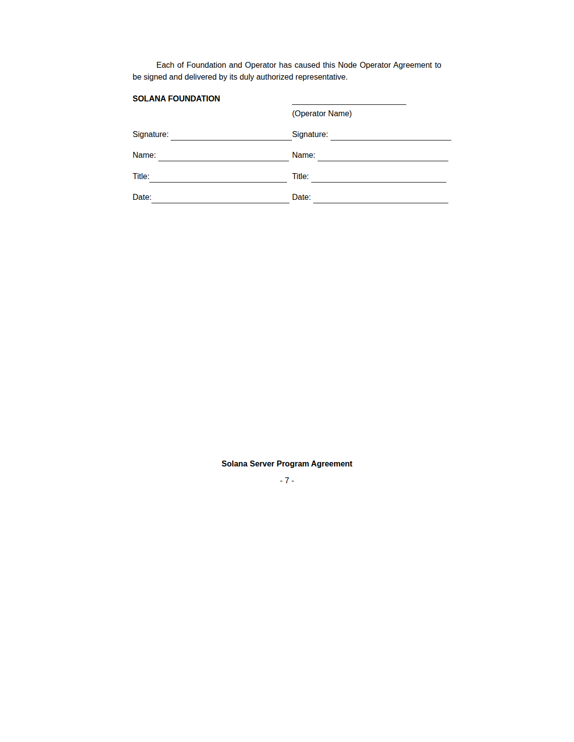Each of Foundation and Operator has caused this Node Operator Agreement to be signed and delivered by its duly authorized representative.
| SOLANA FOUNDATION | (Operator Name) |
| Signature: | Signature: |
| Name: | Name: |
| Title: | Title: |
| Date: | Date: |
Solana Server Program Agreement
- 7 -